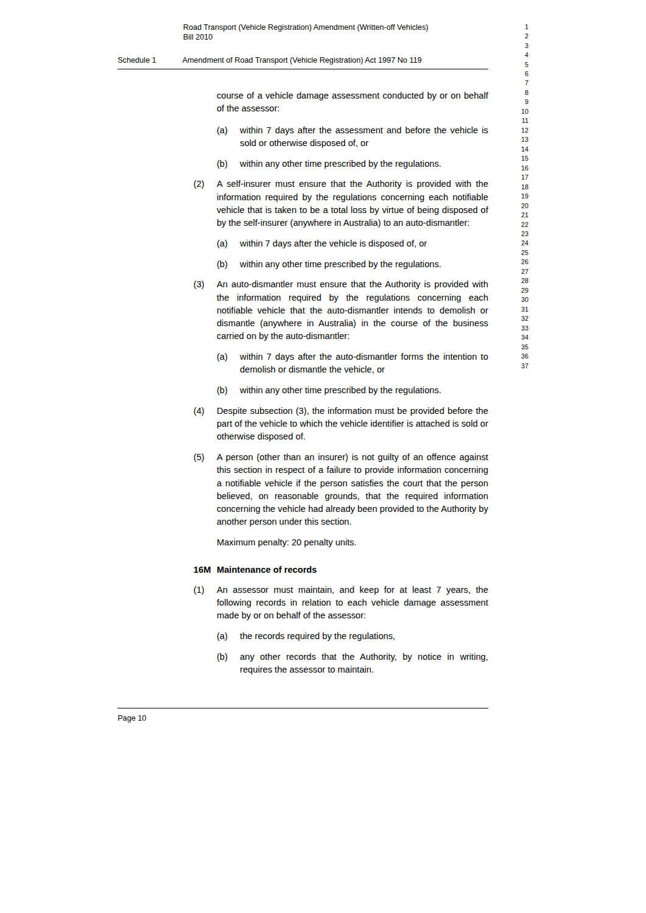Road Transport (Vehicle Registration) Amendment (Written-off Vehicles)
Bill 2010
Schedule 1 Amendment of Road Transport (Vehicle Registration) Act 1997 No 119
course of a vehicle damage assessment conducted by or on behalf of the assessor:
(a) within 7 days after the assessment and before the vehicle is sold or otherwise disposed of, or
(b) within any other time prescribed by the regulations.
(2) A self-insurer must ensure that the Authority is provided with the information required by the regulations concerning each notifiable vehicle that is taken to be a total loss by virtue of being disposed of by the self-insurer (anywhere in Australia) to an auto-dismantler:
(a) within 7 days after the vehicle is disposed of, or
(b) within any other time prescribed by the regulations.
(3) An auto-dismantler must ensure that the Authority is provided with the information required by the regulations concerning each notifiable vehicle that the auto-dismantler intends to demolish or dismantle (anywhere in Australia) in the course of the business carried on by the auto-dismantler:
(a) within 7 days after the auto-dismantler forms the intention to demolish or dismantle the vehicle, or
(b) within any other time prescribed by the regulations.
(4) Despite subsection (3), the information must be provided before the part of the vehicle to which the vehicle identifier is attached is sold or otherwise disposed of.
(5) A person (other than an insurer) is not guilty of an offence against this section in respect of a failure to provide information concerning a notifiable vehicle if the person satisfies the court that the person believed, on reasonable grounds, that the required information concerning the vehicle had already been provided to the Authority by another person under this section.
Maximum penalty: 20 penalty units.
16M Maintenance of records
(1) An assessor must maintain, and keep for at least 7 years, the following records in relation to each vehicle damage assessment made by or on behalf of the assessor:
(a) the records required by the regulations,
(b) any other records that the Authority, by notice in writing, requires the assessor to maintain.
1 2 3 4 5 6 7 8 9 10 11 12 13 14 15 16 17 18 19 20 21 22 23 24 25 26 27 28 29 30 31 32 33 34 35 36 37
Page 10